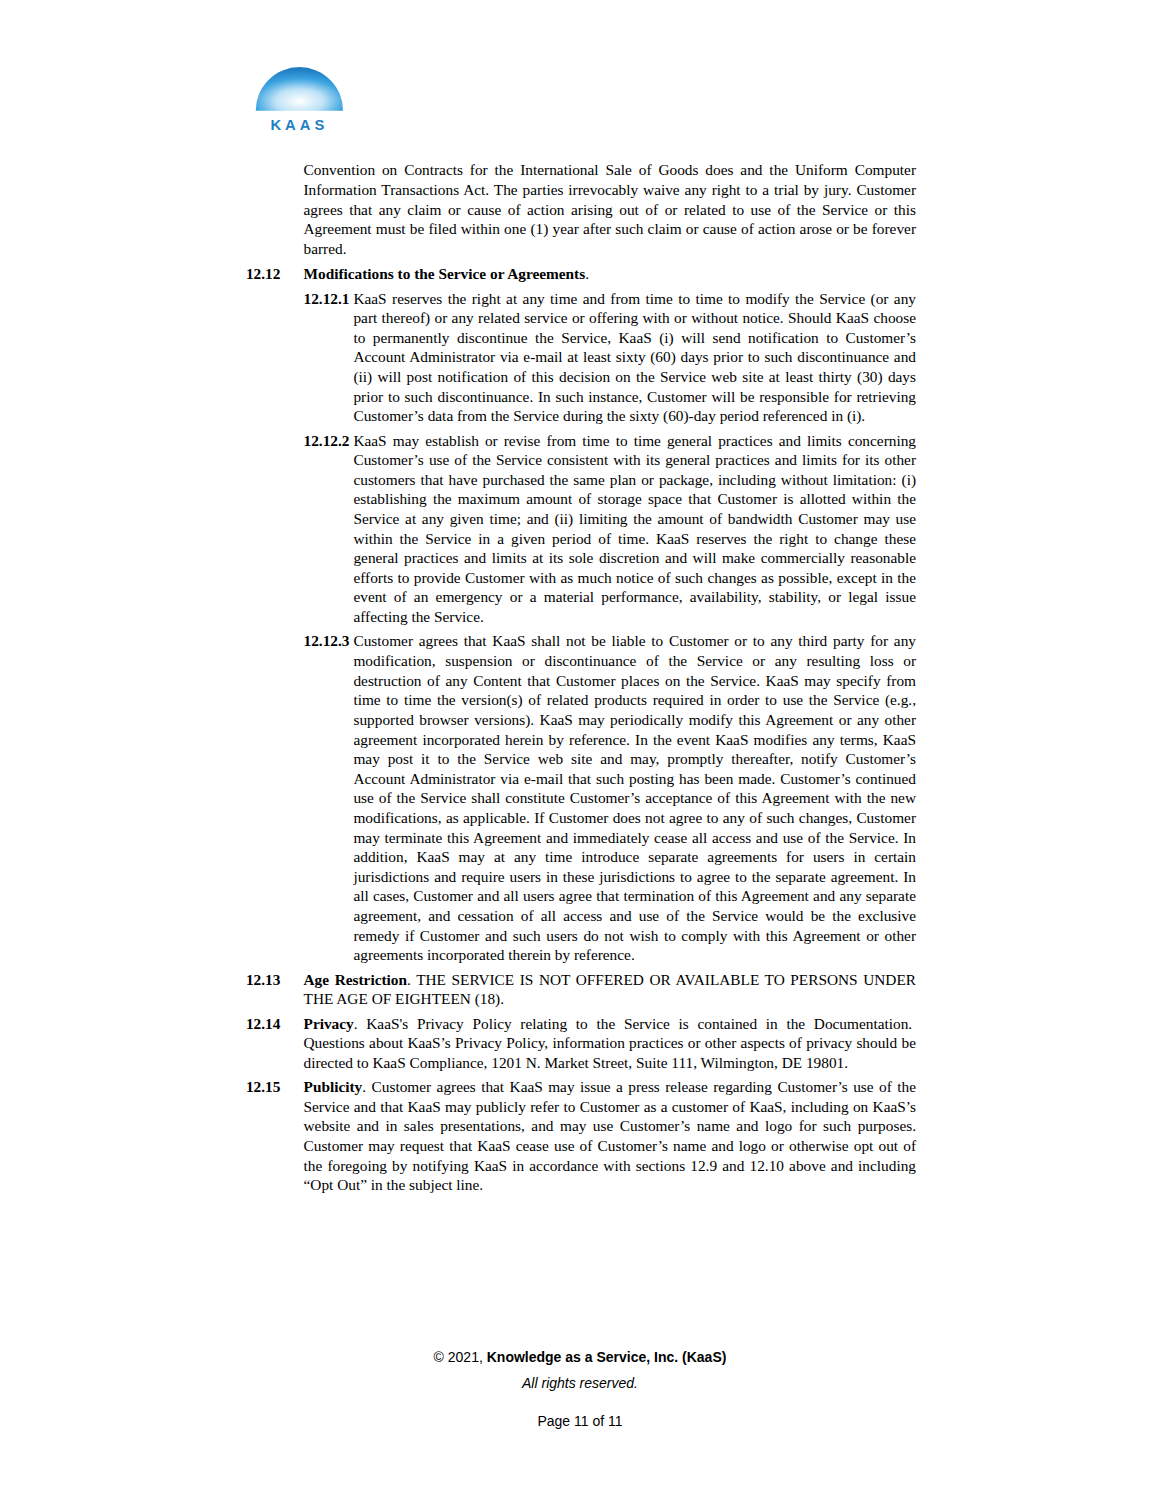KaaS logo KAAS
Convention on Contracts for the International Sale of Goods does and the Uniform Computer Information Transactions Act. The parties irrevocably waive any right to a trial by jury. Customer agrees that any claim or cause of action arising out of or related to use of the Service or this Agreement must be filed within one (1) year after such claim or cause of action arose or be forever barred.
12.12
Modifications to the Service or Agreements.
12.12.1
KaaS reserves the right at any time and from time to time to modify the Service (or any part thereof) or any related service or offering with or without notice. Should KaaS choose to permanently discontinue the Service, KaaS (i) will send notification to Customer’s Account Administrator via e-mail at least sixty (60) days prior to such discontinuance and (ii) will post notification of this decision on the Service web site at least thirty (30) days prior to such discontinuance. In such instance, Customer will be responsible for retrieving Customer’s data from the Service during the sixty (60)-day period referenced in (i).
12.12.2
KaaS may establish or revise from time to time general practices and limits concerning Customer’s use of the Service consistent with its general practices and limits for its other customers that have purchased the same plan or package, including without limitation: (i) establishing the maximum amount of storage space that Customer is allotted within the Service at any given time; and (ii) limiting the amount of bandwidth Customer may use within the Service in a given period of time. KaaS reserves the right to change these general practices and limits at its sole discretion and will make commercially reasonable efforts to provide Customer with as much notice of such changes as possible, except in the event of an emergency or a material performance, availability, stability, or legal issue affecting the Service.
12.12.3
Customer agrees that KaaS shall not be liable to Customer or to any third party for any modification, suspension or discontinuance of the Service or any resulting loss or destruction of any Content that Customer places on the Service. KaaS may specify from time to time the version(s) of related products required in order to use the Service (e.g., supported browser versions). KaaS may periodically modify this Agreement or any other agreement incorporated herein by reference. In the event KaaS modifies any terms, KaaS may post it to the Service web site and may, promptly thereafter, notify Customer’s Account Administrator via e-mail that such posting has been made. Customer’s continued use of the Service shall constitute Customer’s acceptance of this Agreement with the new modifications, as applicable. If Customer does not agree to any of such changes, Customer may terminate this Agreement and immediately cease all access and use of the Service. In addition, KaaS may at any time introduce separate agreements for users in certain jurisdictions and require users in these jurisdictions to agree to the separate agreement. In all cases, Customer and all users agree that termination of this Agreement and any separate agreement, and cessation of all access and use of the Service would be the exclusive remedy if Customer and such users do not wish to comply with this Agreement or other agreements incorporated therein by reference.
12.13
Age Restriction. THE SERVICE IS NOT OFFERED OR AVAILABLE TO PERSONS UNDER THE AGE OF EIGHTEEN (18).
12.14
Privacy. KaaS's Privacy Policy relating to the Service is contained in the Documentation. Questions about KaaS’s Privacy Policy, information practices or other aspects of privacy should be directed to KaaS Compliance, 1201 N. Market Street, Suite 111, Wilmington, DE 19801.
12.15
Publicity. Customer agrees that KaaS may issue a press release regarding Customer’s use of the Service and that KaaS may publicly refer to Customer as a customer of KaaS, including on KaaS’s website and in sales presentations, and may use Customer’s name and logo for such purposes. Customer may request that KaaS cease use of Customer’s name and logo or otherwise opt out of the foregoing by notifying KaaS in accordance with sections 12.9 and 12.10 above and including “Opt Out” in the subject line.
© 2021, Knowledge as a Service, Inc. (KaaS)
All rights reserved.
Page 11 of 11